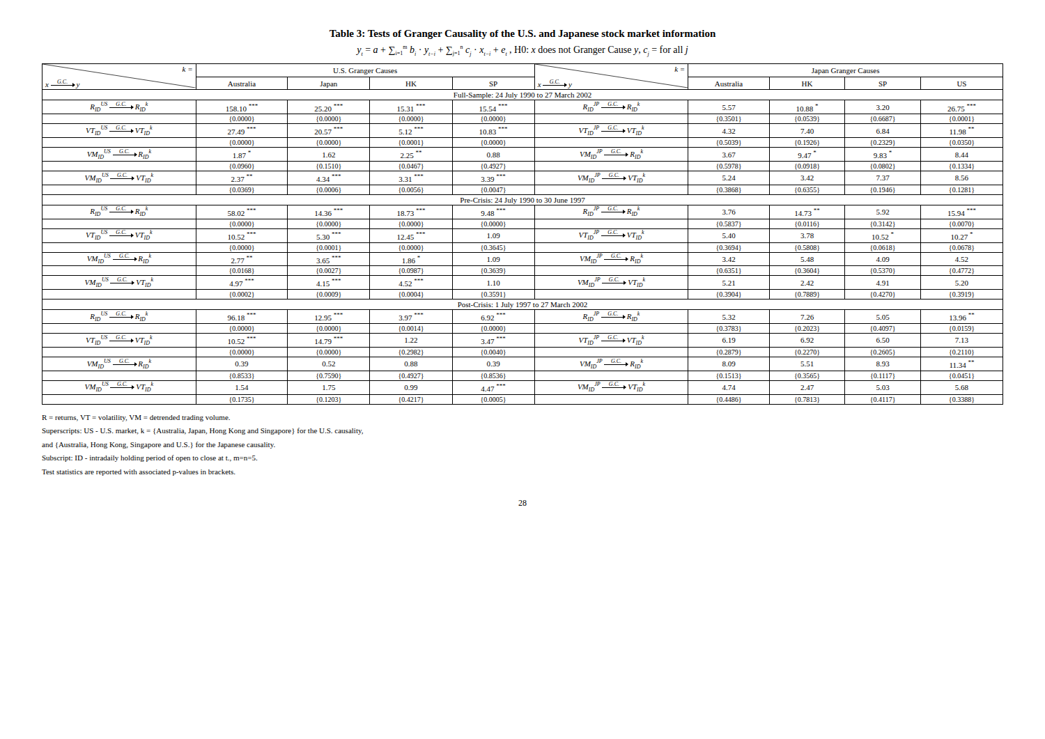Table 3: Tests of Granger Causality of the U.S. and Japanese stock market information
yt = a + ∑i=1m bi · yt−i + ∑j=1n cj · xt−i + et , H0: x does not Granger Cause y, cj = for all j
| k = x G.C. y | U.S. Granger Causes | k = x G.C. y | Japan Granger Causes |
| Australia | Japan | HK | SP | Australia | HK | SP | US |
| Full-Sample: 24 July 1990 to 27 March 2002 |
| R ID US G.C. R ID k | 158.10 *** | 25.20 *** | 15.31 *** | 15.54 *** | R ID JP G.C. R ID k | 5.57 | 10.88 * | 3.20 | 26.75 *** |
| | {0.0000} | {0.0000} | {0.0000} | {0.0000} | | {0.3501} | {0.0539} | {0.6687} | {0.0001} |
| VT ID US G.C. VT ID k | 27.49 *** | 20.57 *** | 5.12 *** | 10.83 *** | VT ID JP G.C. VT ID k | 4.32 | 7.40 | 6.84 | 11.98 ** |
| | {0.0000} | {0.0000} | {0.0001} | {0.0000} | | {0.5039} | {0.1926} | {0.2329} | {0.0350} |
| VM ID US G.C. R ID k | 1.87 * | 1.62 | 2.25 ** | 0.88 | VM ID JP G.C. R ID k | 3.67 | 9.47 * | 9.83 * | 8.44 |
| | {0.0960} | {0.1510} | {0.0467} | {0.4927} | | {0.5978} | {0.0918} | {0.0802} | {0.1334} |
| VM ID US G.C. VT ID k | 2.37 ** | 4.34 *** | 3.31 *** | 3.39 *** | VM ID JP G.C. VT ID k | 5.24 | 3.42 | 7.37 | 8.56 |
| | {0.0369} | {0.0006} | {0.0056} | {0.0047} | | {0.3868} | {0.6355} | {0.1946} | {0.1281} |
| Pre-Crisis: 24 July 1990 to 30 June 1997 |
| R ID US G.C. R ID k | 58.02 *** | 14.36 *** | 18.73 *** | 9.48 *** | R ID JP G.C. R ID k | 3.76 | 14.73 ** | 5.92 | 15.94 *** |
| | {0.0000} | {0.0000} | {0.0000} | {0.0000} | | {0.5837} | {0.0116} | {0.3142} | {0.0070} |
| VT ID US G.C. VT ID k | 10.52 *** | 5.30 *** | 12.45 *** | 1.09 | VT ID JP G.C. VT ID k | 5.40 | 3.78 | 10.52 * | 10.27 * |
| | {0.0000} | {0.0001} | {0.0000} | {0.3645} | | {0.3694} | {0.5808} | {0.0618} | {0.0678} |
| VM ID US G.C. R ID k | 2.77 ** | 3.65 *** | 1.86 * | 1.09 | VM ID JP G.C. R ID k | 3.42 | 5.48 | 4.09 | 4.52 |
| | {0.0168} | {0.0027} | {0.0987} | {0.3639} | | {0.6351} | {0.3604} | {0.5370} | {0.4772} |
| VM ID US G.C. VT ID k | 4.97 *** | 4.15 *** | 4.52 *** | 1.10 | VM ID JP G.C. VT ID k | 5.21 | 2.42 | 4.91 | 5.20 |
| | {0.0002} | {0.0009} | {0.0004} | {0.3591} | | {0.3904} | {0.7889} | {0.4270} | {0.3919} |
| Post-Crisis: 1 July 1997 to 27 March 2002 |
| R ID US G.C. R ID k | 96.18 *** | 12.95 *** | 3.97 *** | 6.92 *** | R ID JP G.C. R ID k | 5.32 | 7.26 | 5.05 | 13.96 ** |
| | {0.0000} | {0.0000} | {0.0014} | {0.0000} | | {0.3783} | {0.2023} | {0.4097} | {0.0159} |
| VT ID US G.C. VT ID k | 10.52 *** | 14.79 *** | 1.22 | 3.47 *** | VT ID JP G.C. VT ID k | 6.19 | 6.92 | 6.50 | 7.13 |
| | {0.0000} | {0.0000} | {0.2982} | {0.0040} | | {0.2879} | {0.2270} | {0.2605} | {0.2110} |
| VM ID US G.C. R ID k | 0.39 | 0.52 | 0.88 | 0.39 | VM ID JP G.C. R ID k | 8.09 | 5.51 | 8.93 | 11.34 ** |
| | {0.8533} | {0.7590} | {0.4927} | {0.8536} | | {0.1513} | {0.3565} | {0.1117} | {0.0451} |
| VM ID US G.C. VT ID k | 1.54 | 1.75 | 0.99 | 4.47 *** | VM ID JP G.C. VT ID k | 4.74 | 2.47 | 5.03 | 5.68 |
| | {0.1735} | {0.1203} | {0.4217} | {0.0005} | | {0.4486} | {0.7813} | {0.4117} | {0.3388} |
R = returns, VT = volatility, VM = detrended trading volume.
Superscripts: US - U.S. market, k = {Australia, Japan, Hong Kong and Singapore} for the U.S. causality,
and {Australia, Hong Kong, Singapore and U.S.} for the Japanese causality.
Subscript: ID - intradaily holding period of open to close at t., m=n=5.
Test statistics are reported with associated p-values in brackets.
28